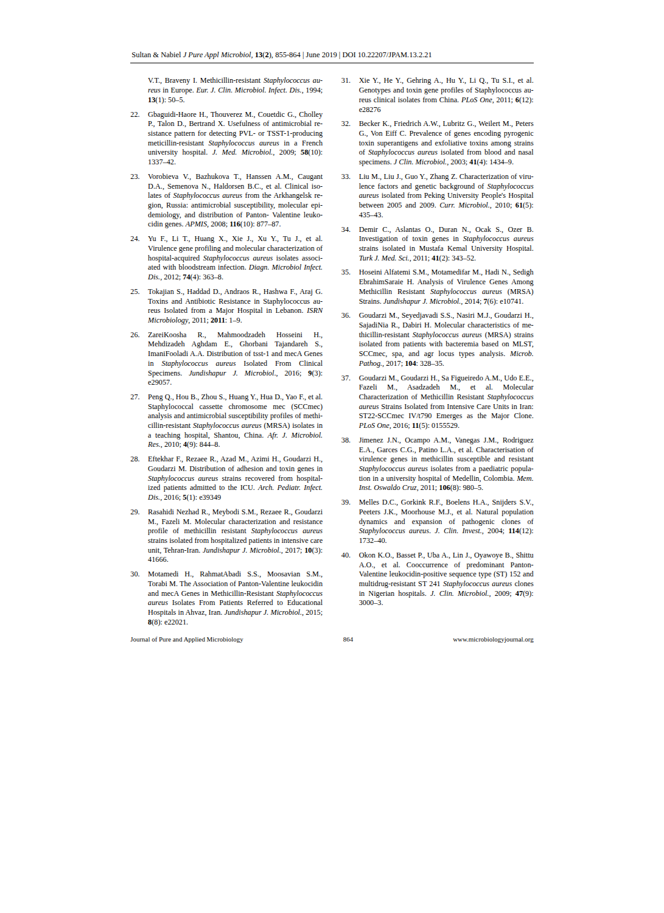Sultan & Nabiel J Pure Appl Microbiol, 13(2), 855-864 | June 2019 | DOI 10.22207/JPAM.13.2.21
V.T., Braveny I. Methicillin-resistant Staphylococcus aureus in Europe. Eur. J. Clin. Microbiol. Infect. Dis., 1994; 13(1): 50–5.
22. Gbaguidi-Haore H., Thouverez M., Couetdic G., Cholley P., Talon D., Bertrand X. Usefulness of antimicrobial resistance pattern for detecting PVL- or TSST-1-producing meticillin-resistant Staphylococcus aureus in a French university hospital. J. Med. Microbiol., 2009; 58(10): 1337–42.
23. Vorobieva V., Bazhukova T., Hanssen A.M., Caugant D.A., Semenova N., Haldorsen B.C., et al. Clinical isolates of Staphylococcus aureus from the Arkhangelsk region, Russia: antimicrobial susceptibility, molecular epidemiology, and distribution of Panton- Valentine leukocidin genes. APMIS, 2008; 116(10): 877–87.
24. Yu F., Li T., Huang X., Xie J., Xu Y., Tu J., et al. Virulence gene profiling and molecular characterization of hospital-acquired Staphylococcus aureus isolates associated with bloodstream infection. Diagn. Microbiol Infect. Dis., 2012; 74(4): 363–8.
25. Tokajian S., Haddad D., Andraos R., Hashwa F., Araj G. Toxins and Antibiotic Resistance in Staphylococcus aureus Isolated from a Major Hospital in Lebanon. ISRN Microbiology, 2011; 2011: 1–9.
26. ZareiKoosha R., Mahmoodzadeh Hosseini H., Mehdizadeh Aghdam E., Ghorbani Tajandareh S., ImaniFooladi A.A. Distribution of tsst-1 and mecA Genes in Staphylococcus aureus Isolated From Clinical Specimens. Jundishapur J. Microbiol., 2016; 9(3): e29057.
27. Peng Q., Hou B., Zhou S., Huang Y., Hua D., Yao F., et al. Staphylococcal cassette chromosome mec (SCCmec) analysis and antimicrobial susceptibility profiles of methicillin-resistant Staphylococcus aureus (MRSA) isolates in a teaching hospital, Shantou, China. Afr. J. Microbiol. Res., 2010; 4(9): 844–8.
28. Eftekhar F., Rezaee R., Azad M., Azimi H., Goudarzi H., Goudarzi M. Distribution of adhesion and toxin genes in Staphylococcus aureus strains recovered from hospitalized patients admitted to the ICU. Arch. Pediatr. Infect. Dis., 2016; 5(1): e39349
29. Rasahidi Nezhad R., Meybodi S.M., Rezaee R., Goudarzi M., Fazeli M. Molecular characterization and resistance profile of methicillin resistant Staphylococcus aureus strains isolated from hospitalized patients in intensive care unit, Tehran-Iran. Jundishapur J. Microbiol., 2017; 10(3): 41666.
30. Motamedi H., RahmatAbadi S.S., Moosavian S.M., Torabi M. The Association of Panton-Valentine leukocidin and mecA Genes in Methicillin-Resistant Staphylococcus aureus Isolates From Patients Referred to Educational Hospitals in Ahvaz, Iran. Jundishapur J. Microbiol., 2015; 8(8): e22021.
31. Xie Y., He Y., Gehring A., Hu Y., Li Q., Tu S.I., et al. Genotypes and toxin gene profiles of Staphylococcus aureus clinical isolates from China. PLoS One, 2011; 6(12): e28276
32. Becker K., Friedrich A.W., Lubritz G., Weilert M., Peters G., Von Eiff C. Prevalence of genes encoding pyrogenic toxin superantigens and exfoliative toxins among strains of Staphylococcus aureus isolated from blood and nasal specimens. J Clin. Microbiol., 2003; 41(4): 1434–9.
33. Liu M., Liu J., Guo Y., Zhang Z. Characterization of virulence factors and genetic background of Staphylococcus aureus isolated from Peking University People's Hospital between 2005 and 2009. Curr. Microbiol., 2010; 61(5): 435–43.
34. Demir C., Aslantas O., Duran N., Ocak S., Ozer B. Investigation of toxin genes in Staphylococcus aureus strains isolated in Mustafa Kemal University Hospital. Turk J. Med. Sci., 2011; 41(2): 343–52.
35. Hoseini Alfatemi S.M., Motamedifar M., Hadi N., Sedigh EbrahimSaraie H. Analysis of Virulence Genes Among Methicillin Resistant Staphylococcus aureus (MRSA) Strains. Jundishapur J. Microbiol., 2014; 7(6): e10741.
36. Goudarzi M., Seyedjavadi S.S., Nasiri M.J., Goudarzi H., SajadiNia R., Dabiri H. Molecular characteristics of methicillin-resistant Staphylococcus aureus (MRSA) strains isolated from patients with bacteremia based on MLST, SCCmec, spa, and agr locus types analysis. Microb. Pathog., 2017; 104: 328–35.
37. Goudarzi M., Goudarzi H., Sa Figueiredo A.M., Udo E.E., Fazeli M., Asadzadeh M., et al. Molecular Characterization of Methicillin Resistant Staphylococcus aureus Strains Isolated from Intensive Care Units in Iran: ST22-SCCmec IV/t790 Emerges as the Major Clone. PLoS One, 2016; 11(5): 0155529.
38. Jimenez J.N., Ocampo A.M., Vanegas J.M., Rodriguez E.A., Garces C.G., Patino L.A., et al. Characterisation of virulence genes in methicillin susceptible and resistant Staphylococcus aureus isolates from a paediatric population in a university hospital of Medellin, Colombia. Mem. Inst. Oswaldo Cruz, 2011; 106(8): 980–5.
39. Melles D.C., Gorkink R.F., Boelens H.A., Snijders S.V., Peeters J.K., Moorhouse M.J., et al. Natural population dynamics and expansion of pathogenic clones of Staphylococcus aureus. J. Clin. Invest., 2004; 114(12): 1732–40.
40. Okon K.O., Basset P., Uba A., Lin J., Oyawoye B., Shittu A.O., et al. Cooccurrence of predominant Panton-Valentine leukocidin-positive sequence type (ST) 152 and multidrug-resistant ST 241 Staphylococcus aureus clones in Nigerian hospitals. J. Clin. Microbiol., 2009; 47(9): 3000–3.
Journal of Pure and Applied Microbiology
864
www.microbiologyjournal.org